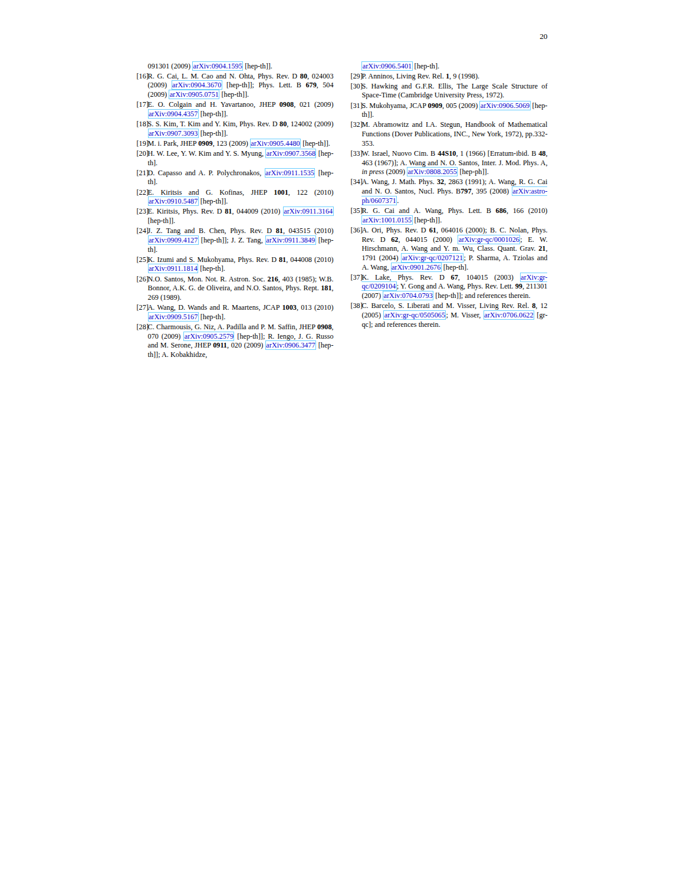20
091301 (2009) arXiv:0904.1595 [hep-th]].
[16] R. G. Cai, L. M. Cao and N. Ohta, Phys. Rev. D 80, 024003 (2009) arXiv:0904.3670 [hep-th]]; Phys. Lett. B 679, 504 (2009) arXiv:0905.0751 [hep-th]].
[17] E. O. Colgain and H. Yavartanoo, JHEP 0908, 021 (2009) arXiv:0904.4357 [hep-th]].
[18] S. S. Kim, T. Kim and Y. Kim, Phys. Rev. D 80, 124002 (2009) arXiv:0907.3093 [hep-th]].
[19] M. i. Park, JHEP 0909, 123 (2009) arXiv:0905.4480 [hep-th]].
[20] H. W. Lee, Y. W. Kim and Y. S. Myung, arXiv:0907.3568 [hep-th].
[21] D. Capasso and A. P. Polychronakos, arXiv:0911.1535 [hep-th].
[22] E. Kiritsis and G. Kofinas, JHEP 1001, 122 (2010) arXiv:0910.5487 [hep-th]].
[23] E. Kiritsis, Phys. Rev. D 81, 044009 (2010) arXiv:0911.3164 [hep-th]].
[24] J. Z. Tang and B. Chen, Phys. Rev. D 81, 043515 (2010) arXiv:0909.4127 [hep-th]]; J. Z. Tang, arXiv:0911.3849 [hep-th].
[25] K. Izumi and S. Mukohyama, Phys. Rev. D 81, 044008 (2010) arXiv:0911.1814 [hep-th].
[26] N.O. Santos, Mon. Not. R. Astron. Soc. 216, 403 (1985); W.B. Bonnor, A.K. G. de Oliveira, and N.O. Santos, Phys. Rept. 181, 269 (1989).
[27] A. Wang, D. Wands and R. Maartens, JCAP 1003, 013 (2010) arXiv:0909.5167 [hep-th].
[28] C. Charmousis, G. Niz, A. Padilla and P. M. Saffin, JHEP 0908, 070 (2009) arXiv:0905.2579 [hep-th]]; R. Iengo, J. G. Russo and M. Serone, JHEP 0911, 020 (2009) arXiv:0906.3477 [hep-th]]; A. Kobakhidze,
arXiv:0906.5401 [hep-th].
[29] P. Anninos, Living Rev. Rel. 1, 9 (1998).
[30] S. Hawking and G.F.R. Ellis, The Large Scale Structure of Space-Time (Cambridge University Press, 1972).
[31] S. Mukohyama, JCAP 0909, 005 (2009) arXiv:0906.5069 [hep-th]].
[32] M. Abramowitz and I.A. Stegun, Handbook of Mathematical Functions (Dover Publications, INC., New York, 1972), pp.332-353.
[33] W. Israel, Nuovo Cim. B 44S10, 1 (1966) [Erratum-ibid. B 48, 463 (1967)]; A. Wang and N. O. Santos, Inter. J. Mod. Phys. A, in press (2009) arXiv:0808.2055 [hep-ph]].
[34] A. Wang, J. Math. Phys. 32, 2863 (1991); A. Wang, R. G. Cai and N. O. Santos, Nucl. Phys. B797, 395 (2008) arXiv:astro-ph/0607371.
[35] R. G. Cai and A. Wang, Phys. Lett. B 686, 166 (2010) arXiv:1001.0155 [hep-th]].
[36] A. Ori, Phys. Rev. D 61, 064016 (2000); B. C. Nolan, Phys. Rev. D 62, 044015 (2000) arXiv:gr-qc/0001026; E. W. Hirschmann, A. Wang and Y. m. Wu, Class. Quant. Grav. 21, 1791 (2004) arXiv:gr-qc/0207121; P. Sharma, A. Tziolas and A. Wang, arXiv:0901.2676 [hep-th].
[37] K. Lake, Phys. Rev. D 67, 104015 (2003) arXiv:gr-qc/0209104; Y. Gong and A. Wang, Phys. Rev. Lett. 99, 211301 (2007) arXiv:0704.0793 [hep-th]]; and references therein.
[38] C. Barcelo, S. Liberati and M. Visser, Living Rev. Rel. 8, 12 (2005) arXiv:gr-qc/0505065; M. Visser, arXiv:0706.0622 [gr-qc]; and references therein.